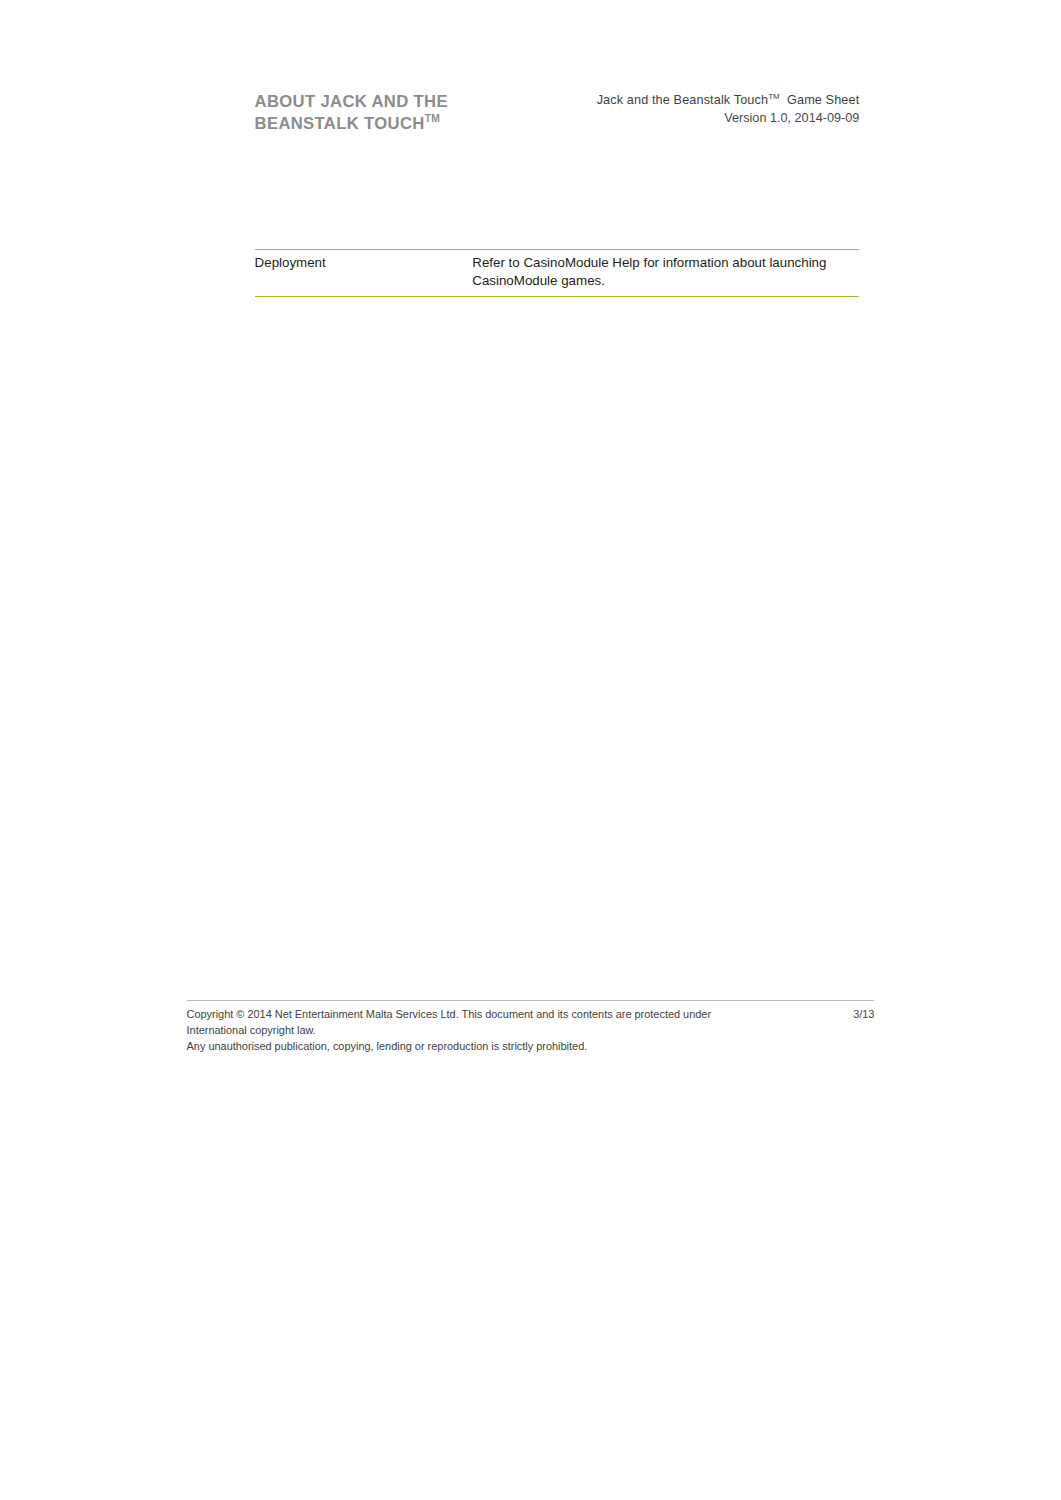About Jack and the Beanstalk TouchTM
Jack and the Beanstalk TouchTM Game Sheet
Version 1.0, 2014-09-09
| Deployment | Refer to CasinoModule Help for information about launching CasinoModule games. |
Copyright © 2014 Net Entertainment Malta Services Ltd. This document and its contents are protected under International copyright law.
Any unauthorised publication, copying, lending or reproduction is strictly prohibited.
3/13